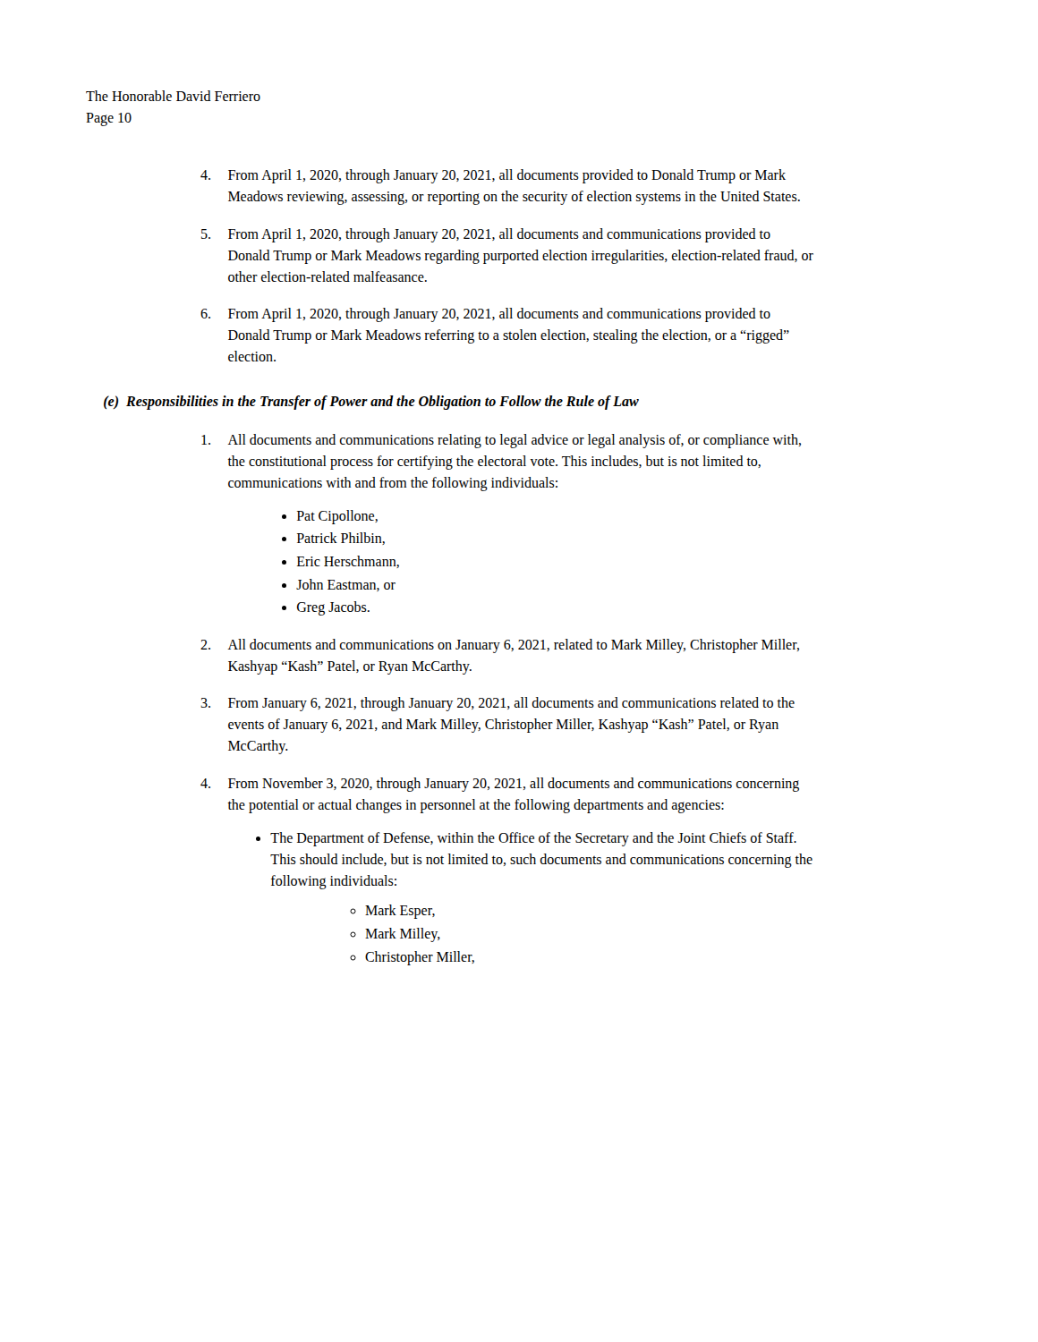The Honorable David Ferriero
Page 10
From April 1, 2020, through January 20, 2021, all documents provided to Donald Trump or Mark Meadows reviewing, assessing, or reporting on the security of election systems in the United States.
From April 1, 2020, through January 20, 2021, all documents and communications provided to Donald Trump or Mark Meadows regarding purported election irregularities, election-related fraud, or other election-related malfeasance.
From April 1, 2020, through January 20, 2021, all documents and communications provided to Donald Trump or Mark Meadows referring to a stolen election, stealing the election, or a “rigged” election.
(e) Responsibilities in the Transfer of Power and the Obligation to Follow the Rule of Law
All documents and communications relating to legal advice or legal analysis of, or compliance with, the constitutional process for certifying the electoral vote. This includes, but is not limited to, communications with and from the following individuals:
Pat Cipollone,
Patrick Philbin,
Eric Herschmann,
John Eastman, or
Greg Jacobs.
All documents and communications on January 6, 2021, related to Mark Milley, Christopher Miller, Kashyap “Kash” Patel, or Ryan McCarthy.
From January 6, 2021, through January 20, 2021, all documents and communications related to the events of January 6, 2021, and Mark Milley, Christopher Miller, Kashyap “Kash” Patel, or Ryan McCarthy.
From November 3, 2020, through January 20, 2021, all documents and communications concerning the potential or actual changes in personnel at the following departments and agencies:
The Department of Defense, within the Office of the Secretary and the Joint Chiefs of Staff. This should include, but is not limited to, such documents and communications concerning the following individuals:
Mark Esper,
Mark Milley,
Christopher Miller,